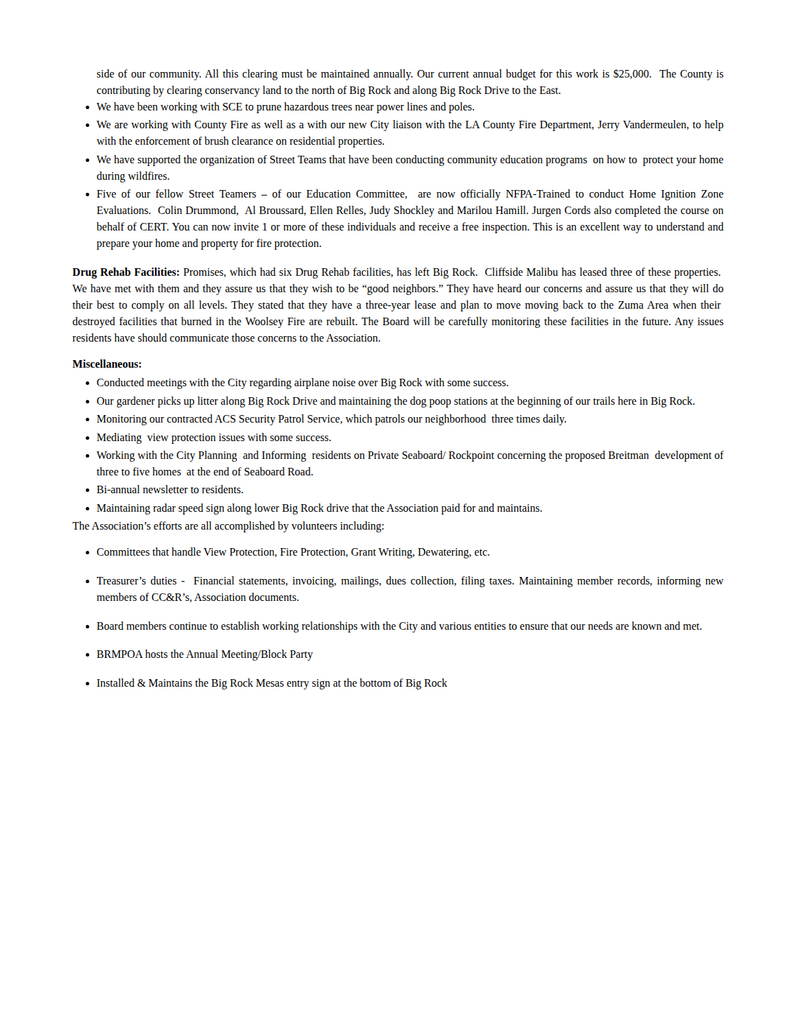side of our community. All this clearing must be maintained annually. Our current annual budget for this work is $25,000. The County is contributing by clearing conservancy land to the north of Big Rock and along Big Rock Drive to the East.
We have been working with SCE to prune hazardous trees near power lines and poles.
We are working with County Fire as well as a with our new City liaison with the LA County Fire Department, Jerry Vandermeulen, to help with the enforcement of brush clearance on residential properties.
We have supported the organization of Street Teams that have been conducting community education programs on how to protect your home during wildfires.
Five of our fellow Street Teamers – of our Education Committee, are now officially NFPA-Trained to conduct Home Ignition Zone Evaluations. Colin Drummond, Al Broussard, Ellen Relles, Judy Shockley and Marilou Hamill. Jurgen Cords also completed the course on behalf of CERT. You can now invite 1 or more of these individuals and receive a free inspection. This is an excellent way to understand and prepare your home and property for fire protection.
Drug Rehab Facilities: Promises, which had six Drug Rehab facilities, has left Big Rock. Cliffside Malibu has leased three of these properties. We have met with them and they assure us that they wish to be “good neighbors.” They have heard our concerns and assure us that they will do their best to comply on all levels. They stated that they have a three-year lease and plan to move moving back to the Zuma Area when their destroyed facilities that burned in the Woolsey Fire are rebuilt. The Board will be carefully monitoring these facilities in the future. Any issues residents have should communicate those concerns to the Association.
Miscellaneous:
Conducted meetings with the City regarding airplane noise over Big Rock with some success.
Our gardener picks up litter along Big Rock Drive and maintaining the dog poop stations at the beginning of our trails here in Big Rock.
Monitoring our contracted ACS Security Patrol Service, which patrols our neighborhood three times daily.
Mediating view protection issues with some success.
Working with the City Planning and Informing residents on Private Seaboard/ Rockpoint concerning the proposed Breitman development of three to five homes at the end of Seaboard Road.
Bi-annual newsletter to residents.
Maintaining radar speed sign along lower Big Rock drive that the Association paid for and maintains.
The Association’s efforts are all accomplished by volunteers including:
Committees that handle View Protection, Fire Protection, Grant Writing, Dewatering, etc.
Treasurer’s duties - Financial statements, invoicing, mailings, dues collection, filing taxes. Maintaining member records, informing new members of CC&R’s, Association documents.
Board members continue to establish working relationships with the City and various entities to ensure that our needs are known and met.
BRMPOA hosts the Annual Meeting/Block Party
Installed & Maintains the Big Rock Mesas entry sign at the bottom of Big Rock